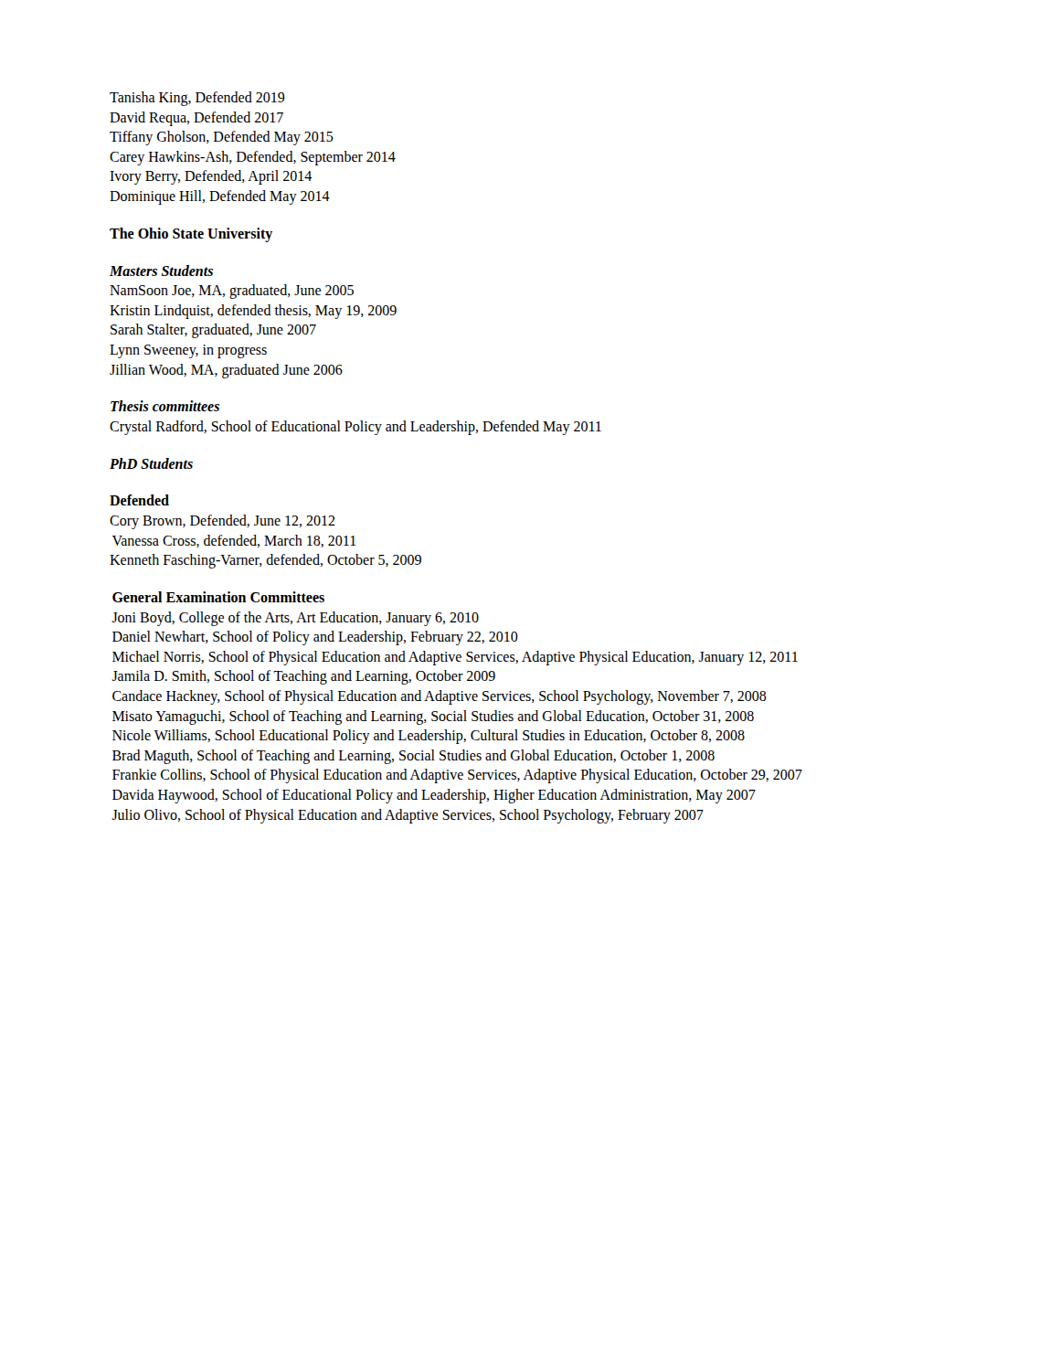Tanisha King, Defended 2019
David Requa, Defended 2017
Tiffany Gholson, Defended May 2015
Carey Hawkins-Ash, Defended, September 2014
Ivory Berry, Defended, April 2014
Dominique Hill, Defended May 2014
The Ohio State University
Masters Students
NamSoon Joe, MA, graduated, June 2005
Kristin Lindquist, defended thesis, May 19, 2009
Sarah Stalter, graduated, June 2007
Lynn Sweeney, in progress
Jillian Wood, MA, graduated June 2006
Thesis committees
Crystal Radford, School of Educational Policy and Leadership, Defended May 2011
PhD Students
Defended
Cory Brown, Defended, June 12, 2012
Vanessa Cross, defended, March 18, 2011
Kenneth Fasching-Varner, defended, October 5, 2009
General Examination Committees
Joni Boyd, College of the Arts, Art Education, January 6, 2010
Daniel Newhart, School of Policy and Leadership, February 22, 2010
Michael Norris, School of Physical Education and Adaptive Services, Adaptive Physical Education, January 12, 2011
Jamila D. Smith, School of Teaching and Learning, October 2009
Candace Hackney, School of Physical Education and Adaptive Services, School Psychology, November 7, 2008
Misato Yamaguchi, School of Teaching and Learning, Social Studies and Global Education, October 31, 2008
Nicole Williams, School Educational Policy and Leadership, Cultural Studies in Education, October 8, 2008
Brad Maguth, School of Teaching and Learning, Social Studies and Global Education, October 1, 2008
Frankie Collins, School of Physical Education and Adaptive Services, Adaptive Physical Education, October 29, 2007
Davida Haywood, School of Educational Policy and Leadership, Higher Education Administration, May 2007
Julio Olivo, School of Physical Education and Adaptive Services, School Psychology, February 2007